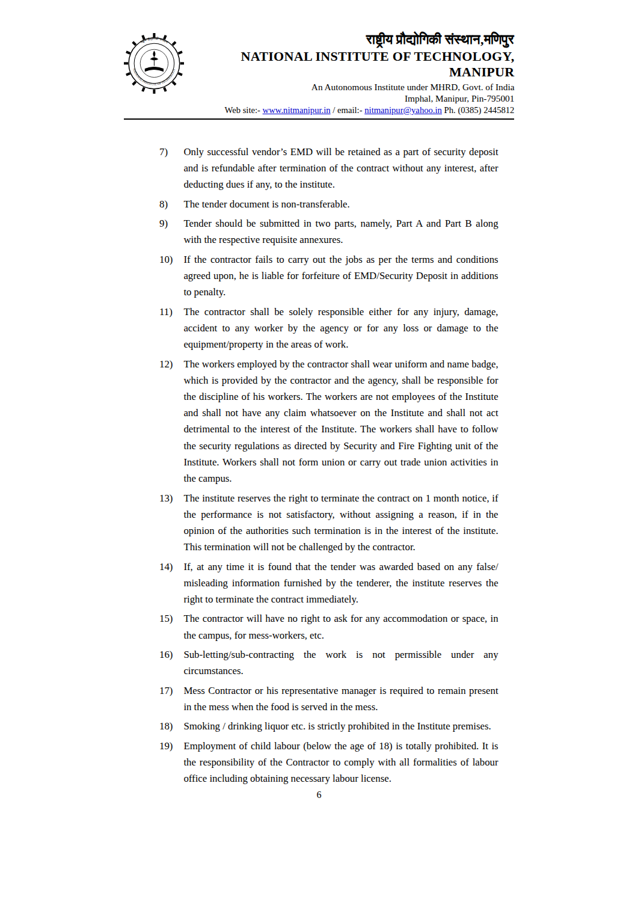राष्ट्रीय प्रौद्योगिकी संस्थान NATIONAL INSTITUTE OF TECHNOLOGY
राष्ट्रीय प्रौद्योगिकी संस्थान,मणिपुर
NATIONAL INSTITUTE OF TECHNOLOGY, MANIPUR
An Autonomous Institute under MHRD, Govt. of India
Imphal, Manipur, Pin-795001
Web site:- www.nitmanipur.in / email:- nitmanipur@yahoo.in Ph. (0385) 2445812
7) Only successful vendor’s EMD will be retained as a part of security deposit and is refundable after termination of the contract without any interest, after deducting dues if any, to the institute.
8) The tender document is non-transferable.
9) Tender should be submitted in two parts, namely, Part A and Part B along with the respective requisite annexures.
10) If the contractor fails to carry out the jobs as per the terms and conditions agreed upon, he is liable for forfeiture of EMD/Security Deposit in additions to penalty.
11) The contractor shall be solely responsible either for any injury, damage, accident to any worker by the agency or for any loss or damage to the equipment/property in the areas of work.
12) The workers employed by the contractor shall wear uniform and name badge, which is provided by the contractor and the agency, shall be responsible for the discipline of his workers. The workers are not employees of the Institute and shall not have any claim whatsoever on the Institute and shall not act detrimental to the interest of the Institute. The workers shall have to follow the security regulations as directed by Security and Fire Fighting unit of the Institute. Workers shall not form union or carry out trade union activities in the campus.
13) The institute reserves the right to terminate the contract on 1 month notice, if the performance is not satisfactory, without assigning a reason, if in the opinion of the authorities such termination is in the interest of the institute. This termination will not be challenged by the contractor.
14) If, at any time it is found that the tender was awarded based on any false/ misleading information furnished by the tenderer, the institute reserves the right to terminate the contract immediately.
15) The contractor will have no right to ask for any accommodation or space, in the campus, for mess-workers, etc.
16) Sub-letting/sub-contracting the work is not permissible under any circumstances.
17) Mess Contractor or his representative manager is required to remain present in the mess when the food is served in the mess.
18) Smoking / drinking liquor etc. is strictly prohibited in the Institute premises.
19) Employment of child labour (below the age of 18) is totally prohibited. It is the responsibility of the Contractor to comply with all formalities of labour office including obtaining necessary labour license.
6